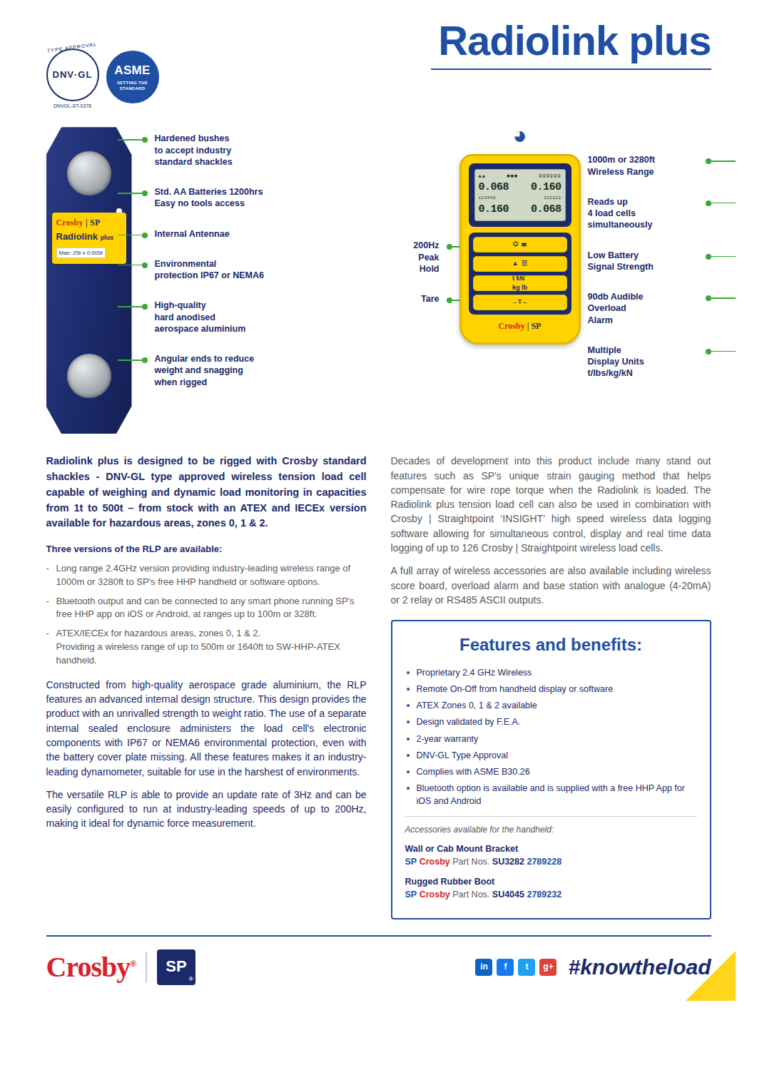TYPE APPROVAL
DNV·GL
DNVGL-ST-0378
ASME SETTING THE STANDARD
Radiolink plus
Crosby | SP
Radiolink plus
Max: 25t x 0.005t
Hardened bushes
to accept industry
standard shackles
Std. AA Batteries 1200hrs
Easy no tools access
Internal Antennae
Environmental
protection IP67 or NEMA6
High-quality
hard anodised
aerospace aluminium
Angular ends to reduce
weight and snagging
when rigged
200Hz
Peak
Hold
Tare
◕
▲▲■■■999999
0.0680.160
123456222222
0.1600.068
⏻ ☰
▲ ☰
t kN
kg lb
→T←
Crosby | SP
1000m or 3280ft
Wireless Range
Reads up
4 load cells
simultaneously
Low Battery
Signal Strength
90db Audible
Overload
Alarm
Multiple
Display Units
t/lbs/kg/kN
Radiolink plus is designed to be rigged with Crosby standard shackles - DNV-GL type approved wireless tension load cell capable of weighing and dynamic load monitoring in capacities from 1t to 500t – from stock with an ATEX and IECEx version available for hazardous areas, zones 0, 1 & 2.
Three versions of the RLP are available:
Long range 2.4GHz version providing industry-leading wireless range of 1000m or 3280ft to SP's free HHP handheld or software options.
Bluetooth output and can be connected to any smart phone running SP's free HHP app on iOS or Android, at ranges up to 100m or 328ft.
ATEX/IECEx for hazardous areas, zones 0, 1 & 2.
Providing a wireless range of up to 500m or 1640ft to SW-HHP-ATEX handheld.
Constructed from high-quality aerospace grade aluminium, the RLP features an advanced internal design structure. This design provides the product with an unrivalled strength to weight ratio. The use of a separate internal sealed enclosure administers the load cell's electronic components with IP67 or NEMA6 environmental protection, even with the battery cover plate missing. All these features makes it an industry-leading dynamometer, suitable for use in the harshest of environments.
The versatile RLP is able to provide an update rate of 3Hz and can be easily configured to run at industry-leading speeds of up to 200Hz, making it ideal for dynamic force measurement.
Decades of development into this product include many stand out features such as SP's unique strain gauging method that helps compensate for wire rope torque when the Radiolink is loaded. The Radiolink plus tension load cell can also be used in combination with Crosby | Straightpoint ‘INSIGHT’ high speed wireless data logging software allowing for simultaneous control, display and real time data logging of up to 126 Crosby | Straightpoint wireless load cells.
A full array of wireless accessories are also available including wireless score board, overload alarm and base station with analogue (4-20mA) or 2 relay or RS485 ASCII outputs.
Features and benefits:
Proprietary 2.4 GHz Wireless
Remote On-Off from handheld display or software
ATEX Zones 0, 1 & 2 available
Design validated by F.E.A.
2-year warranty
DNV-GL Type Approval
Complies with ASME B30.26
Bluetooth option is available and is supplied with a free HHP App for iOS and Android
Accessories available for the handheld:
Wall or Cab Mount Bracket SP Crosby Part Nos. SU3282 2789228
Rugged Rubber Boot SP Crosby Part Nos. SU4045 2789232
Crosby®
SP®
in f t g+ #knowtheload